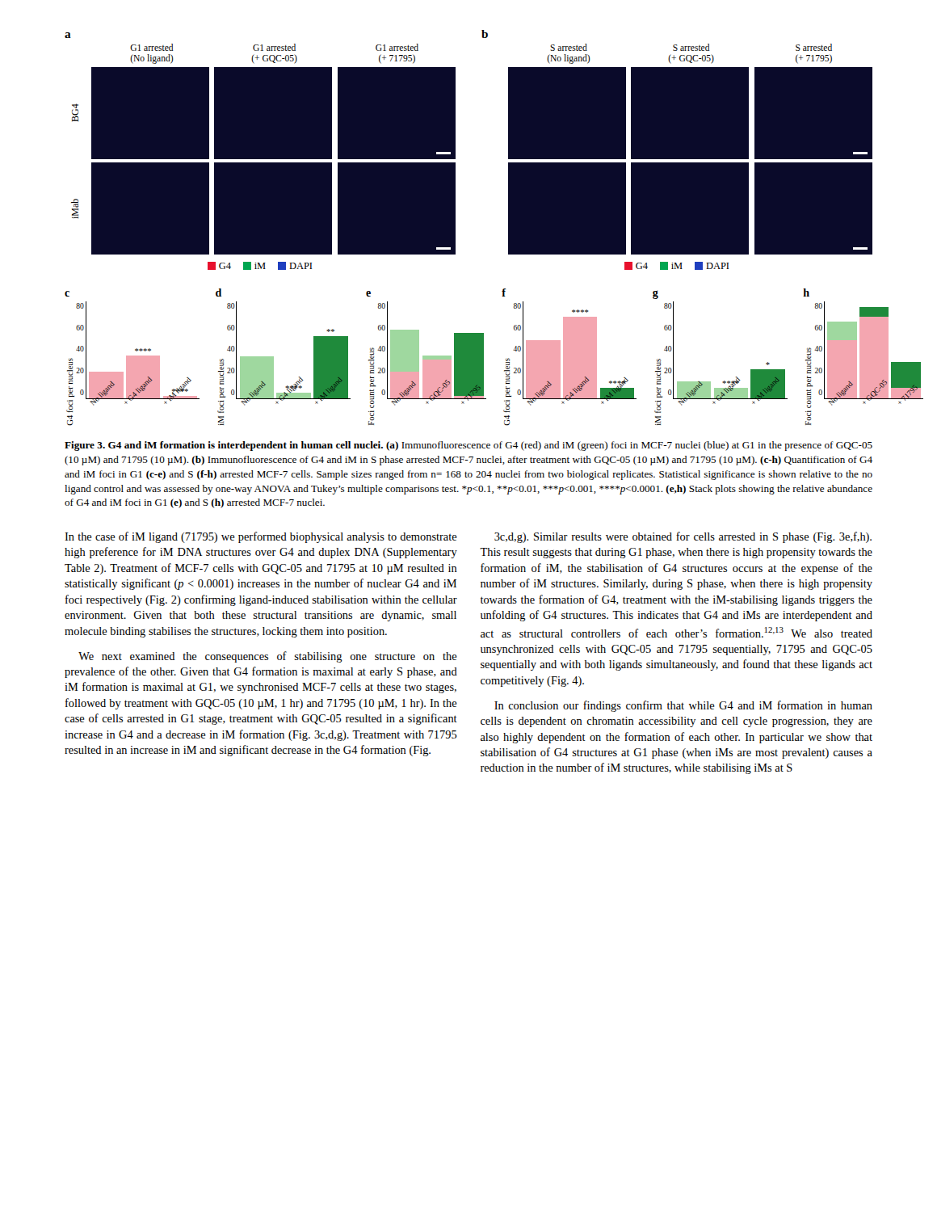a
G1 arrested
(No ligand)
G1 arrested
(+ GQC-05)
G1 arrested
(+ 71795)
BG4
iMab
G4 iM DAPI
b
S arrested
(No ligand)
S arrested
(+ GQC-05)
S arrested
(+ 71795)
G4 iM DAPI
c
G4 foci per nucleus
80
60
40
20
0
****
****
No ligand
+ G4 ligand
+ iM ligand
d
iM foci per nucleus
80
60
40
20
0
****
**
No ligand
+ G4 ligand
+ iM ligand
e
Foci count per nucleus
80
60
40
20
0
No ligand
+ GQC-05
+ 71795
f
G4 foci per nucleus
80
60
40
20
0
****
****
No ligand
+ G4 ligand
+ iM ligand
g
iM foci per nucleus
80
60
40
20
0
****
*
No ligand
+ G4 ligand
+ iM ligand
h
Foci count per nucleus
80
60
40
20
0
No ligand
+ GQC-05
+ 71795
Figure 3. G4 and iM formation is interdependent in human cell nuclei. (a) Immunofluorescence of G4 (red) and iM (green) foci in MCF-7 nuclei (blue) at G1 in the presence of GQC-05 (10 µM) and 71795 (10 µM). (b) Immunofluorescence of G4 and iM in S phase arrested MCF-7 nuclei, after treatment with GQC-05 (10 µM) and 71795 (10 µM). (c-h) Quantification of G4 and iM foci in G1 (c-e) and S (f-h) arrested MCF-7 cells. Sample sizes ranged from n= 168 to 204 nuclei from two biological replicates. Statistical significance is shown relative to the no ligand control and was assessed by one-way ANOVA and Tukey’s multiple comparisons test. *p<0.1, **p<0.01, ***p<0.001, ****p<0.0001. (e,h) Stack plots showing the relative abundance of G4 and iM foci in G1 (e) and S (h) arrested MCF-7 nuclei.
In the case of iM ligand (71795) we performed biophysical analysis to demonstrate high preference for iM DNA structures over G4 and duplex DNA (Supplementary Table 2). Treatment of MCF-7 cells with GQC-05 and 71795 at 10 µM resulted in statistically significant (p < 0.0001) increases in the number of nuclear G4 and iM foci respectively (Fig. 2) confirming ligand-induced stabilisation within the cellular environment. Given that both these structural transitions are dynamic, small molecule binding stabilises the structures, locking them into position.
We next examined the consequences of stabilising one structure on the prevalence of the other. Given that G4 formation is maximal at early S phase, and iM formation is maximal at G1, we synchronised MCF-7 cells at these two stages, followed by treatment with GQC-05 (10 µM, 1 hr) and 71795 (10 µM, 1 hr). In the case of cells arrested in G1 stage, treatment with GQC-05 resulted in a significant increase in G4 and a decrease in iM formation (Fig. 3c,d,g). Treatment with 71795 resulted in an increase in iM and significant decrease in the G4 formation (Fig.
3c,d,g). Similar results were obtained for cells arrested in S phase (Fig. 3e,f,h). This result suggests that during G1 phase, when there is high propensity towards the formation of iM, the stabilisation of G4 structures occurs at the expense of the number of iM structures. Similarly, during S phase, when there is high propensity towards the formation of G4, treatment with the iM-stabilising ligands triggers the unfolding of G4 structures. This indicates that G4 and iMs are interdependent and act as structural controllers of each other’s formation.12,13 We also treated unsynchronized cells with GQC-05 and 71795 sequentially, 71795 and GQC-05 sequentially and with both ligands simultaneously, and found that these ligands act competitively (Fig. 4).
In conclusion our findings confirm that while G4 and iM formation in human cells is dependent on chromatin accessibility and cell cycle progression, they are also highly dependent on the formation of each other. In particular we show that stabilisation of G4 structures at G1 phase (when iMs are most prevalent) causes a reduction in the number of iM structures, while stabilising iMs at S